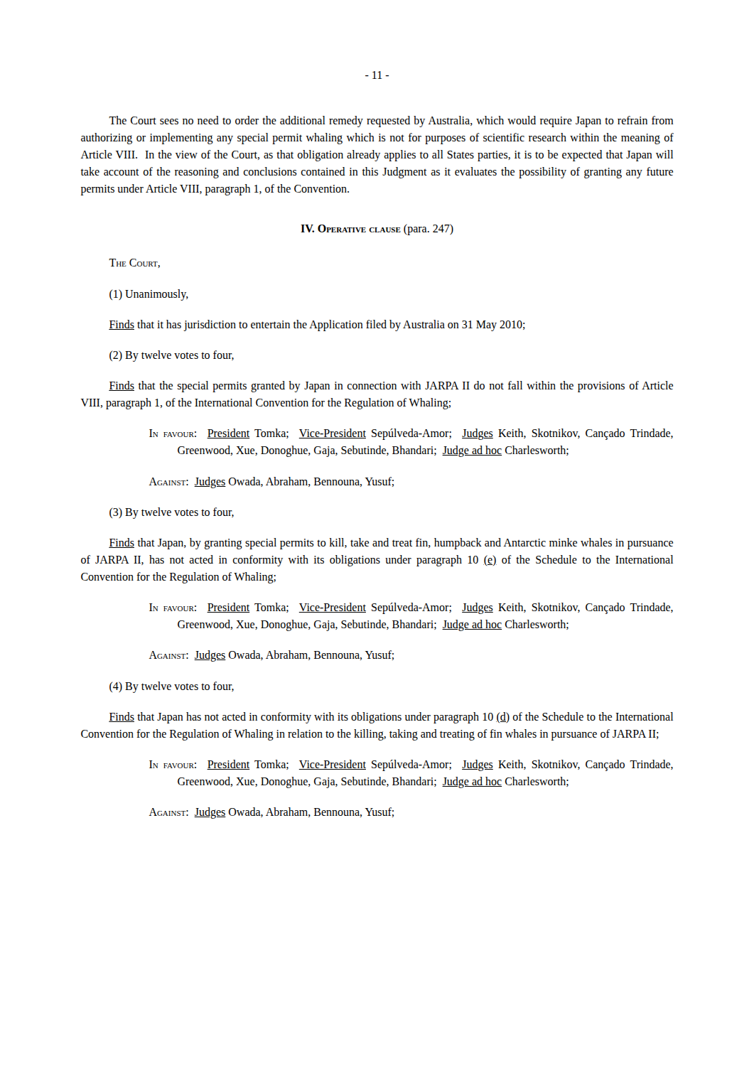- 11 -
The Court sees no need to order the additional remedy requested by Australia, which would require Japan to refrain from authorizing or implementing any special permit whaling which is not for purposes of scientific research within the meaning of Article VIII. In the view of the Court, as that obligation already applies to all States parties, it is to be expected that Japan will take account of the reasoning and conclusions contained in this Judgment as it evaluates the possibility of granting any future permits under Article VIII, paragraph 1, of the Convention.
IV. Operative clause (para. 247)
The Court,
(1) Unanimously,
Finds that it has jurisdiction to entertain the Application filed by Australia on 31 May 2010;
(2) By twelve votes to four,
Finds that the special permits granted by Japan in connection with JARPA II do not fall within the provisions of Article VIII, paragraph 1, of the International Convention for the Regulation of Whaling;
In favour: President Tomka; Vice-President Sepúlveda-Amor; Judges Keith, Skotnikov, Cançado Trindade, Greenwood, Xue, Donoghue, Gaja, Sebutinde, Bhandari; Judge ad hoc Charlesworth;
Against: Judges Owada, Abraham, Bennouna, Yusuf;
(3) By twelve votes to four,
Finds that Japan, by granting special permits to kill, take and treat fin, humpback and Antarctic minke whales in pursuance of JARPA II, has not acted in conformity with its obligations under paragraph 10 (e) of the Schedule to the International Convention for the Regulation of Whaling;
In favour: President Tomka; Vice-President Sepúlveda-Amor; Judges Keith, Skotnikov, Cançado Trindade, Greenwood, Xue, Donoghue, Gaja, Sebutinde, Bhandari; Judge ad hoc Charlesworth;
Against: Judges Owada, Abraham, Bennouna, Yusuf;
(4) By twelve votes to four,
Finds that Japan has not acted in conformity with its obligations under paragraph 10 (d) of the Schedule to the International Convention for the Regulation of Whaling in relation to the killing, taking and treating of fin whales in pursuance of JARPA II;
In favour: President Tomka; Vice-President Sepúlveda-Amor; Judges Keith, Skotnikov, Cançado Trindade, Greenwood, Xue, Donoghue, Gaja, Sebutinde, Bhandari; Judge ad hoc Charlesworth;
Against: Judges Owada, Abraham, Bennouna, Yusuf;